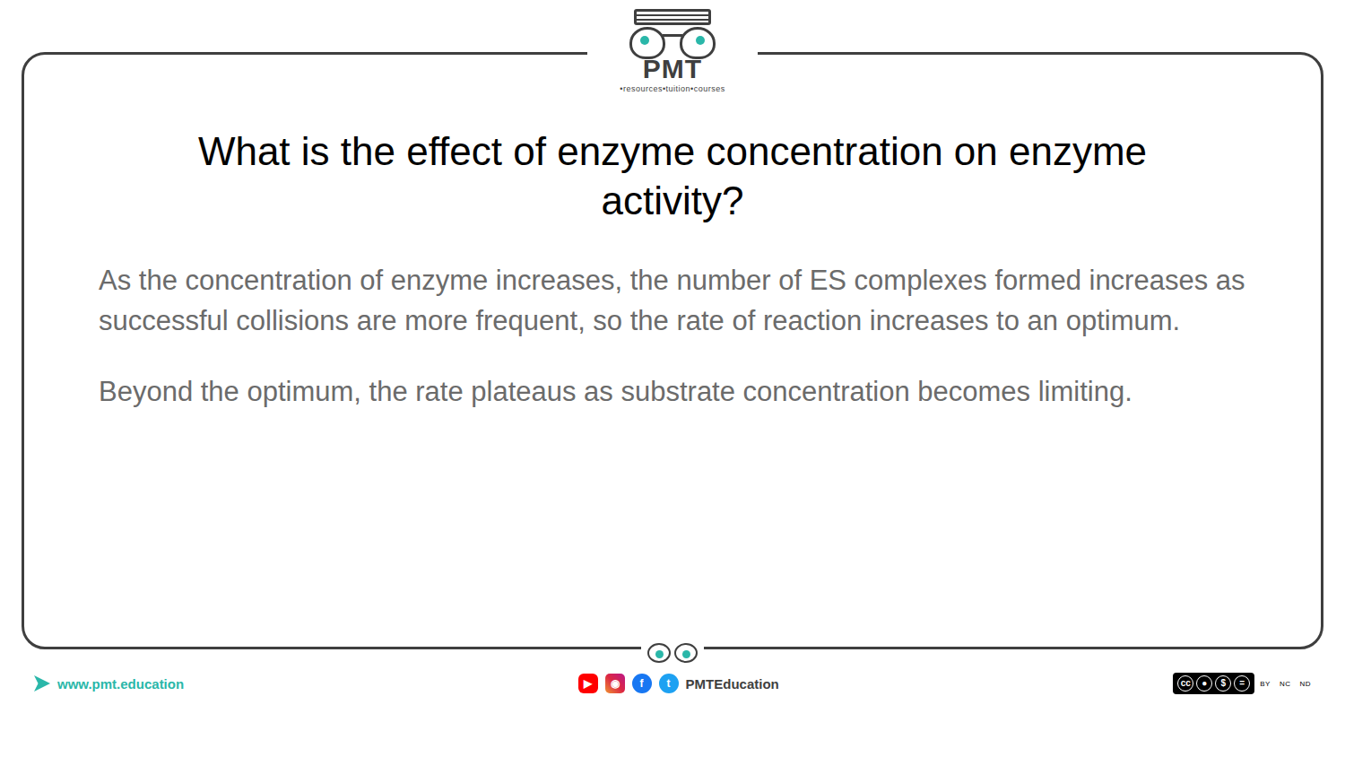PMT
•resources•tuition•courses
What is the effect of enzyme concentration on enzyme activity?
As the concentration of enzyme increases, the number of ES complexes formed increases as successful collisions are more frequent, so the rate of reaction increases to an optimum.
Beyond the optimum, the rate plateaus as substrate concentration becomes limiting.
www.pmt.education
▶ ◉ f t PMTEducation
cc ● $ = BY NC ND